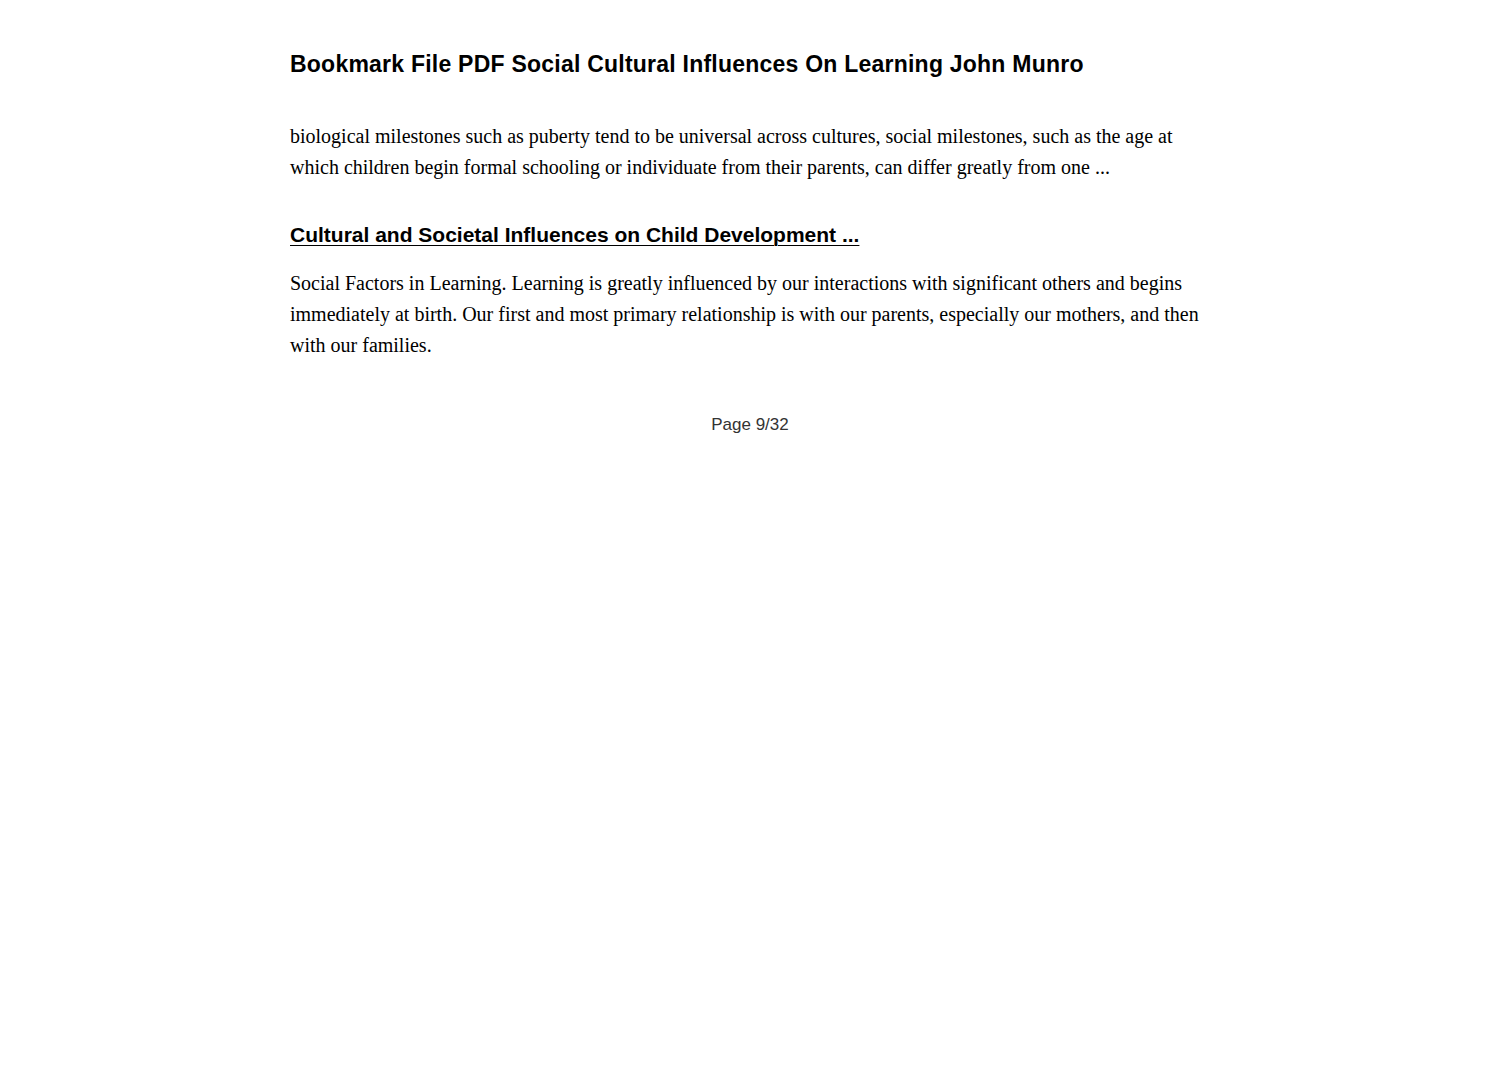Bookmark File PDF Social Cultural Influences On Learning John Munro
biological milestones such as puberty tend to be universal across cultures, social milestones, such as the age at which children begin formal schooling or individuate from their parents, can differ greatly from one ...
Cultural and Societal Influences on Child Development ...
Social Factors in Learning. Learning is greatly influenced by our interactions with significant others and begins immediately at birth. Our first and most primary relationship is with our parents, especially our mothers, and then with our families.
Page 9/32